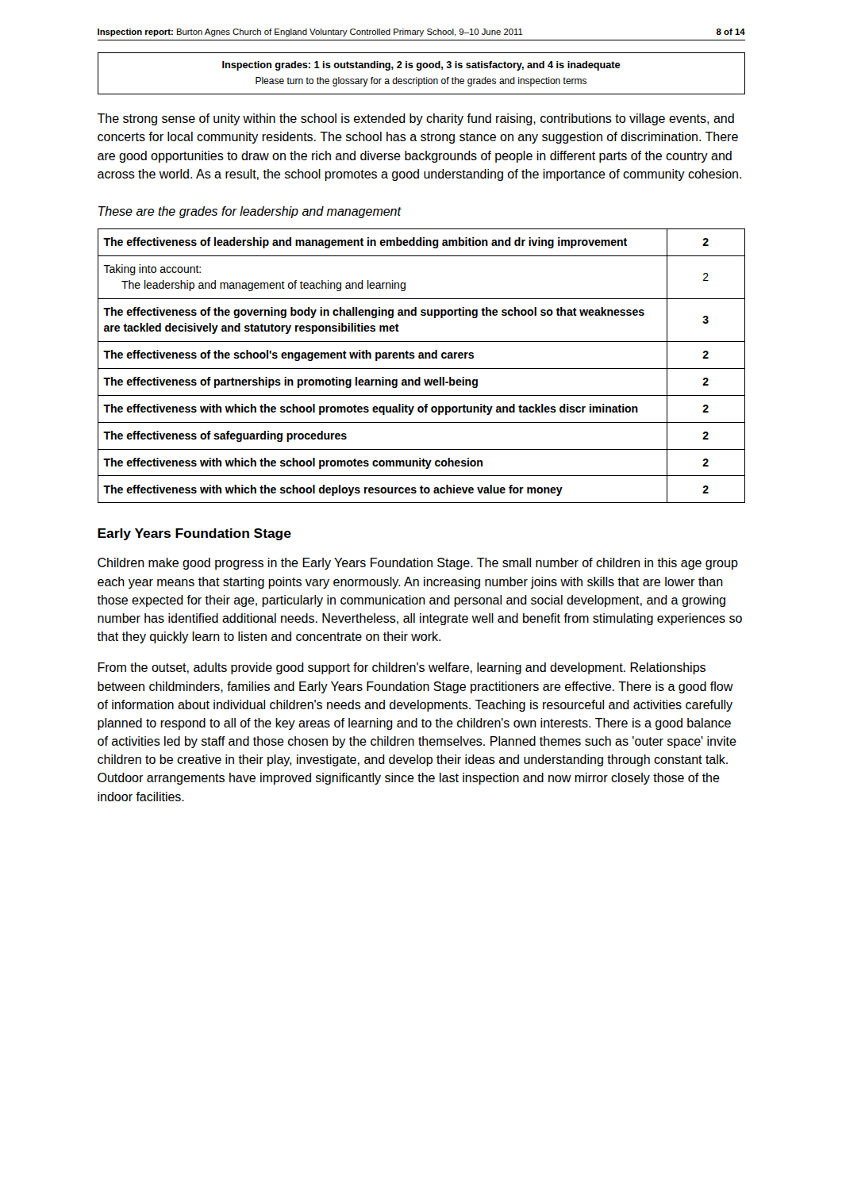Inspection report: Burton Agnes Church of England Voluntary Controlled Primary School, 9–10 June 2011
8 of 14
Inspection grades: 1 is outstanding, 2 is good, 3 is satisfactory, and 4 is inadequate
Please turn to the glossary for a description of the grades and inspection terms
The strong sense of unity within the school is extended by charity fund raising, contributions to village events, and concerts for local community residents. The school has a strong stance on any suggestion of discrimination. There are good opportunities to draw on the rich and diverse backgrounds of people in different parts of the country and across the world. As a result, the school promotes a good understanding of the importance of community cohesion.
These are the grades for leadership and management
| The effectiveness of leadership and management in embedding ambition and dr iving improvement | 2 |
| Taking into account: The leadership and management of teaching and learning | 2 |
| The effectiveness of the governing body in challenging and supporting the school so that weaknesses are tackled decisively and statutory responsibilities met | 3 |
| The effectiveness of the school's engagement with parents and carers | 2 |
| The effectiveness of partnerships in promoting learning and well-being | 2 |
| The effectiveness with which the school promotes equality of opportunity and tackles discr imination | 2 |
| The effectiveness of safeguarding procedures | 2 |
| The effectiveness with which the school promotes community cohesion | 2 |
| The effectiveness with which the school deploys resources to achieve value for money | 2 |
Early Years Foundation Stage
Children make good progress in the Early Years Foundation Stage. The small number of children in this age group each year means that starting points vary enormously. An increasing number joins with skills that are lower than those expected for their age, particularly in communication and personal and social development, and a growing number has identified additional needs. Nevertheless, all integrate well and benefit from stimulating experiences so that they quickly learn to listen and concentrate on their work.
From the outset, adults provide good support for children's welfare, learning and development. Relationships between childminders, families and Early Years Foundation Stage practitioners are effective. There is a good flow of information about individual children's needs and developments. Teaching is resourceful and activities carefully planned to respond to all of the key areas of learning and to the children's own interests. There is a good balance of activities led by staff and those chosen by the children themselves. Planned themes such as 'outer space' invite children to be creative in their play, investigate, and develop their ideas and understanding through constant talk. Outdoor arrangements have improved significantly since the last inspection and now mirror closely those of the indoor facilities.